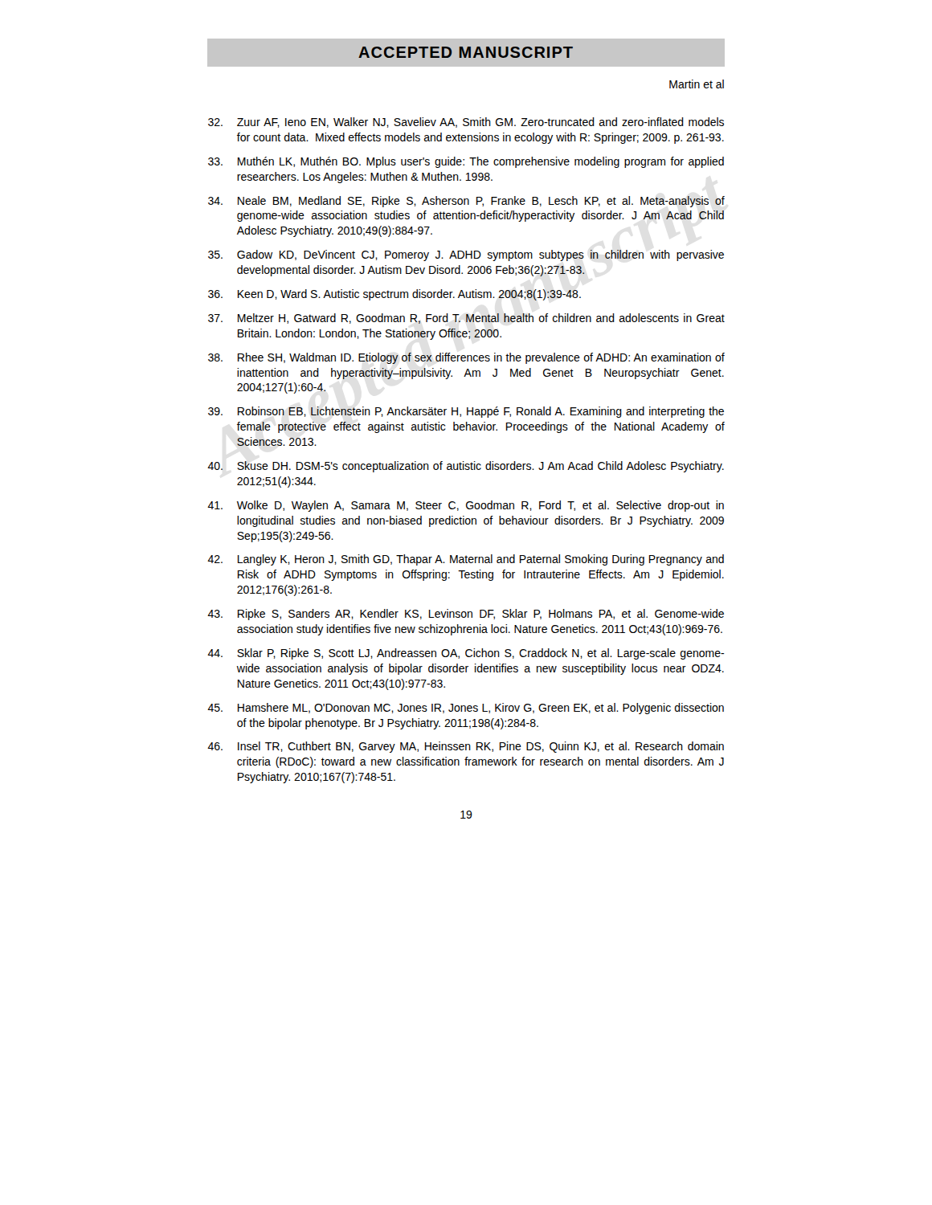ACCEPTED MANUSCRIPT
Martin et al
Accepted manuscript
32.
Zuur AF, Ieno EN, Walker NJ, Saveliev AA, Smith GM. Zero-truncated and zero-inflated models for count data. Mixed effects models and extensions in ecology with R: Springer; 2009. p. 261-93.
33.
Muthén LK, Muthén BO. Mplus user's guide: The comprehensive modeling program for applied researchers. Los Angeles: Muthen & Muthen. 1998.
34.
Neale BM, Medland SE, Ripke S, Asherson P, Franke B, Lesch KP, et al. Meta-analysis of genome-wide association studies of attention-deficit/hyperactivity disorder. J Am Acad Child Adolesc Psychiatry. 2010;49(9):884-97.
35.
Gadow KD, DeVincent CJ, Pomeroy J. ADHD symptom subtypes in children with pervasive developmental disorder. J Autism Dev Disord. 2006 Feb;36(2):271-83.
36.
Keen D, Ward S. Autistic spectrum disorder. Autism. 2004;8(1):39-48.
37.
Meltzer H, Gatward R, Goodman R, Ford T. Mental health of children and adolescents in Great Britain. London: London, The Stationery Office; 2000.
38.
Rhee SH, Waldman ID. Etiology of sex differences in the prevalence of ADHD: An examination of inattention and hyperactivity–impulsivity. Am J Med Genet B Neuropsychiatr Genet. 2004;127(1):60-4.
39.
Robinson EB, Lichtenstein P, Anckarsäter H, Happé F, Ronald A. Examining and interpreting the female protective effect against autistic behavior. Proceedings of the National Academy of Sciences. 2013.
40.
Skuse DH. DSM-5's conceptualization of autistic disorders. J Am Acad Child Adolesc Psychiatry. 2012;51(4):344.
41.
Wolke D, Waylen A, Samara M, Steer C, Goodman R, Ford T, et al. Selective drop-out in longitudinal studies and non-biased prediction of behaviour disorders. Br J Psychiatry. 2009 Sep;195(3):249-56.
42.
Langley K, Heron J, Smith GD, Thapar A. Maternal and Paternal Smoking During Pregnancy and Risk of ADHD Symptoms in Offspring: Testing for Intrauterine Effects. Am J Epidemiol. 2012;176(3):261-8.
43.
Ripke S, Sanders AR, Kendler KS, Levinson DF, Sklar P, Holmans PA, et al. Genome-wide association study identifies five new schizophrenia loci. Nature Genetics. 2011 Oct;43(10):969-76.
44.
Sklar P, Ripke S, Scott LJ, Andreassen OA, Cichon S, Craddock N, et al. Large-scale genome-wide association analysis of bipolar disorder identifies a new susceptibility locus near ODZ4. Nature Genetics. 2011 Oct;43(10):977-83.
45.
Hamshere ML, O'Donovan MC, Jones IR, Jones L, Kirov G, Green EK, et al. Polygenic dissection of the bipolar phenotype. Br J Psychiatry. 2011;198(4):284-8.
46.
Insel TR, Cuthbert BN, Garvey MA, Heinssen RK, Pine DS, Quinn KJ, et al. Research domain criteria (RDoC): toward a new classification framework for research on mental disorders. Am J Psychiatry. 2010;167(7):748-51.
19